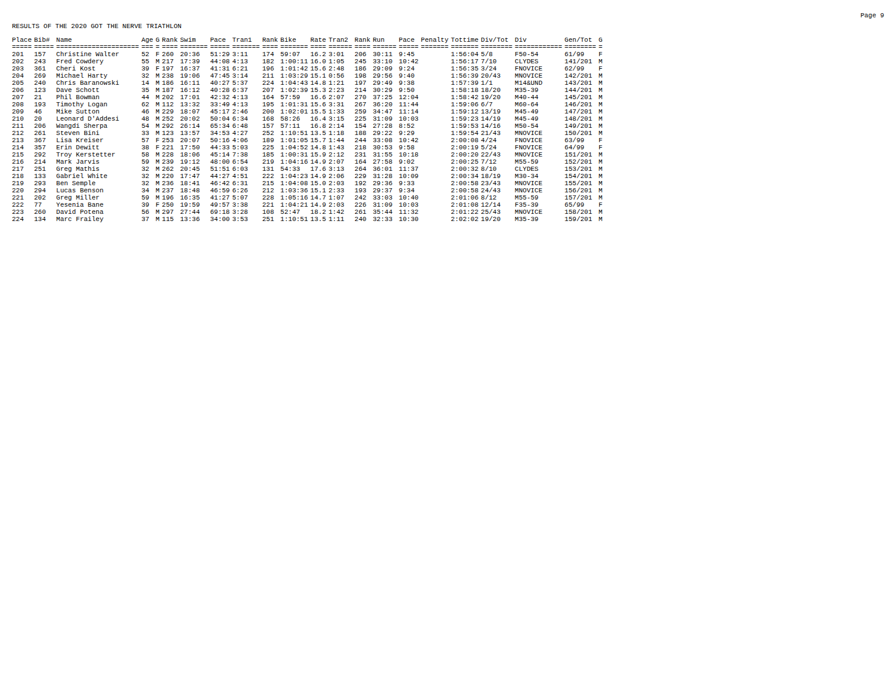Page 9
RESULTS OF THE 2020 GOT THE NERVE TRIATHLON
| Place | Bib# | Name | Age | G | Rank | Swim | Pace | Tran1 | Rank | Bike | Rate | Tran2 | Rank | Run | Pace | Penalty | Tottime | Div/Tot | Div | Gen/Tot | G |
| --- | --- | --- | --- | --- | --- | --- | --- | --- | --- | --- | --- | --- | --- | --- | --- | --- | --- | --- | --- | --- | --- |
| ===== | ===== | ===================== | === | = | ==== | ======= | ===== | ======= | ==== | ======= | ==== | ====== | ==== | ====== | ===== | ======= | ======= | ======== | ============ | ======== | = |
| 201 | 157 | Christine Walter | 52 | F | 260 | 20:36 | 51:29 | 3:11 | 174 | 59:07 | 16.2 | 3:01 | 206 | 30:11 | 9:45 | | 1:56:04 | 5/8 | F50-54 | 61/99 | F |
| 202 | 243 | Fred Cowdery | 55 | M | 217 | 17:39 | 44:08 | 4:13 | 182 | 1:00:11 | 16.0 | 1:05 | 245 | 33:10 | 10:42 | | 1:56:17 | 7/10 | CLYDES | 141/201 | M |
| 203 | 361 | Cheri Kost | 39 | F | 197 | 16:37 | 41:31 | 6:21 | 196 | 1:01:42 | 15.6 | 2:48 | 186 | 29:09 | 9:24 | | 1:56:35 | 3/24 | FNOVICE | 62/99 | F |
| 204 | 269 | Michael Harty | 32 | M | 238 | 19:06 | 47:45 | 3:14 | 211 | 1:03:29 | 15.1 | 0:56 | 198 | 29:56 | 9:40 | | 1:56:39 | 20/43 | MNOVICE | 142/201 | M |
| 205 | 240 | Chris Baranowski | 14 | M | 186 | 16:11 | 40:27 | 5:37 | 224 | 1:04:43 | 14.8 | 1:21 | 197 | 29:49 | 9:38 | | 1:57:39 | 1/1 | M14&UND | 143/201 | M |
| 206 | 123 | Dave Schott | 35 | M | 187 | 16:12 | 40:28 | 6:37 | 207 | 1:02:39 | 15.3 | 2:23 | 214 | 30:29 | 9:50 | | 1:58:18 | 18/20 | M35-39 | 144/201 | M |
| 207 | 21 | Phil Bowman | 44 | M | 202 | 17:01 | 42:32 | 4:13 | 164 | 57:59 | 16.6 | 2:07 | 270 | 37:25 | 12:04 | | 1:58:42 | 19/20 | M40-44 | 145/201 | M |
| 208 | 193 | Timothy Logan | 62 | M | 112 | 13:32 | 33:49 | 4:13 | 195 | 1:01:31 | 15.6 | 3:31 | 267 | 36:20 | 11:44 | | 1:59:06 | 6/7 | M60-64 | 146/201 | M |
| 209 | 46 | Mike Sutton | 46 | M | 229 | 18:07 | 45:17 | 2:46 | 200 | 1:02:01 | 15.5 | 1:33 | 259 | 34:47 | 11:14 | | 1:59:12 | 13/19 | M45-49 | 147/201 | M |
| 210 | 20 | Leonard D'Addesi | 48 | M | 252 | 20:02 | 50:04 | 6:34 | 168 | 58:26 | 16.4 | 3:15 | 225 | 31:09 | 10:03 | | 1:59:23 | 14/19 | M45-49 | 148/201 | M |
| 211 | 206 | Wangdi Sherpa | 54 | M | 292 | 26:14 | 65:34 | 6:48 | 157 | 57:11 | 16.8 | 2:14 | 154 | 27:28 | 8:52 | | 1:59:53 | 14/16 | M50-54 | 149/201 | M |
| 212 | 261 | Steven Bini | 33 | M | 123 | 13:57 | 34:53 | 4:27 | 252 | 1:10:51 | 13.5 | 1:18 | 188 | 29:22 | 9:29 | | 1:59:54 | 21/43 | MNOVICE | 150/201 | M |
| 213 | 367 | Lisa Kreiser | 57 | F | 253 | 20:07 | 50:16 | 4:06 | 189 | 1:01:05 | 15.7 | 1:44 | 244 | 33:08 | 10:42 | | 2:00:08 | 4/24 | FNOVICE | 63/99 | F |
| 214 | 357 | Erin Dewitt | 38 | F | 221 | 17:50 | 44:33 | 5:03 | 225 | 1:04:52 | 14.8 | 1:43 | 218 | 30:53 | 9:58 | | 2:00:19 | 5/24 | FNOVICE | 64/99 | F |
| 215 | 292 | Troy Kerstetter | 58 | M | 228 | 18:06 | 45:14 | 7:38 | 185 | 1:00:31 | 15.9 | 2:12 | 231 | 31:55 | 10:18 | | 2:00:20 | 22/43 | MNOVICE | 151/201 | M |
| 216 | 214 | Mark Jarvis | 59 | M | 239 | 19:12 | 48:00 | 6:54 | 219 | 1:04:16 | 14.9 | 2:07 | 164 | 27:58 | 9:02 | | 2:00:25 | 7/12 | M55-59 | 152/201 | M |
| 217 | 251 | Greg Mathis | 32 | M | 262 | 20:45 | 51:51 | 6:03 | 131 | 54:33 | 17.6 | 3:13 | 264 | 36:01 | 11:37 | | 2:00:32 | 8/10 | CLYDES | 153/201 | M |
| 218 | 133 | Gabriel White | 32 | M | 220 | 17:47 | 44:27 | 4:51 | 222 | 1:04:23 | 14.9 | 2:06 | 229 | 31:28 | 10:09 | | 2:00:34 | 18/19 | M30-34 | 154/201 | M |
| 219 | 293 | Ben Semple | 32 | M | 236 | 18:41 | 46:42 | 6:31 | 215 | 1:04:08 | 15.0 | 2:03 | 192 | 29:36 | 9:33 | | 2:00:58 | 23/43 | MNOVICE | 155/201 | M |
| 220 | 294 | Lucas Benson | 34 | M | 237 | 18:48 | 46:59 | 6:26 | 212 | 1:03:36 | 15.1 | 2:33 | 193 | 29:37 | 9:34 | | 2:00:58 | 24/43 | MNOVICE | 156/201 | M |
| 221 | 202 | Greg Miller | 59 | M | 196 | 16:35 | 41:27 | 5:07 | 228 | 1:05:16 | 14.7 | 1:07 | 242 | 33:03 | 10:40 | | 2:01:06 | 8/12 | M55-59 | 157/201 | M |
| 222 | 77 | Yesenia Bane | 39 | F | 250 | 19:59 | 49:57 | 3:38 | 221 | 1:04:21 | 14.9 | 2:03 | 226 | 31:09 | 10:03 | | 2:01:08 | 12/14 | F35-39 | 65/99 | F |
| 223 | 260 | David Potena | 56 | M | 297 | 27:44 | 69:18 | 3:28 | 108 | 52:47 | 18.2 | 1:42 | 261 | 35:44 | 11:32 | | 2:01:22 | 25/43 | MNOVICE | 158/201 | M |
| 224 | 134 | Marc Frailey | 37 | M | 115 | 13:36 | 34:00 | 3:53 | 251 | 1:10:51 | 13.5 | 1:11 | 240 | 32:33 | 10:30 | | 2:02:02 | 19/20 | M35-39 | 159/201 | M |